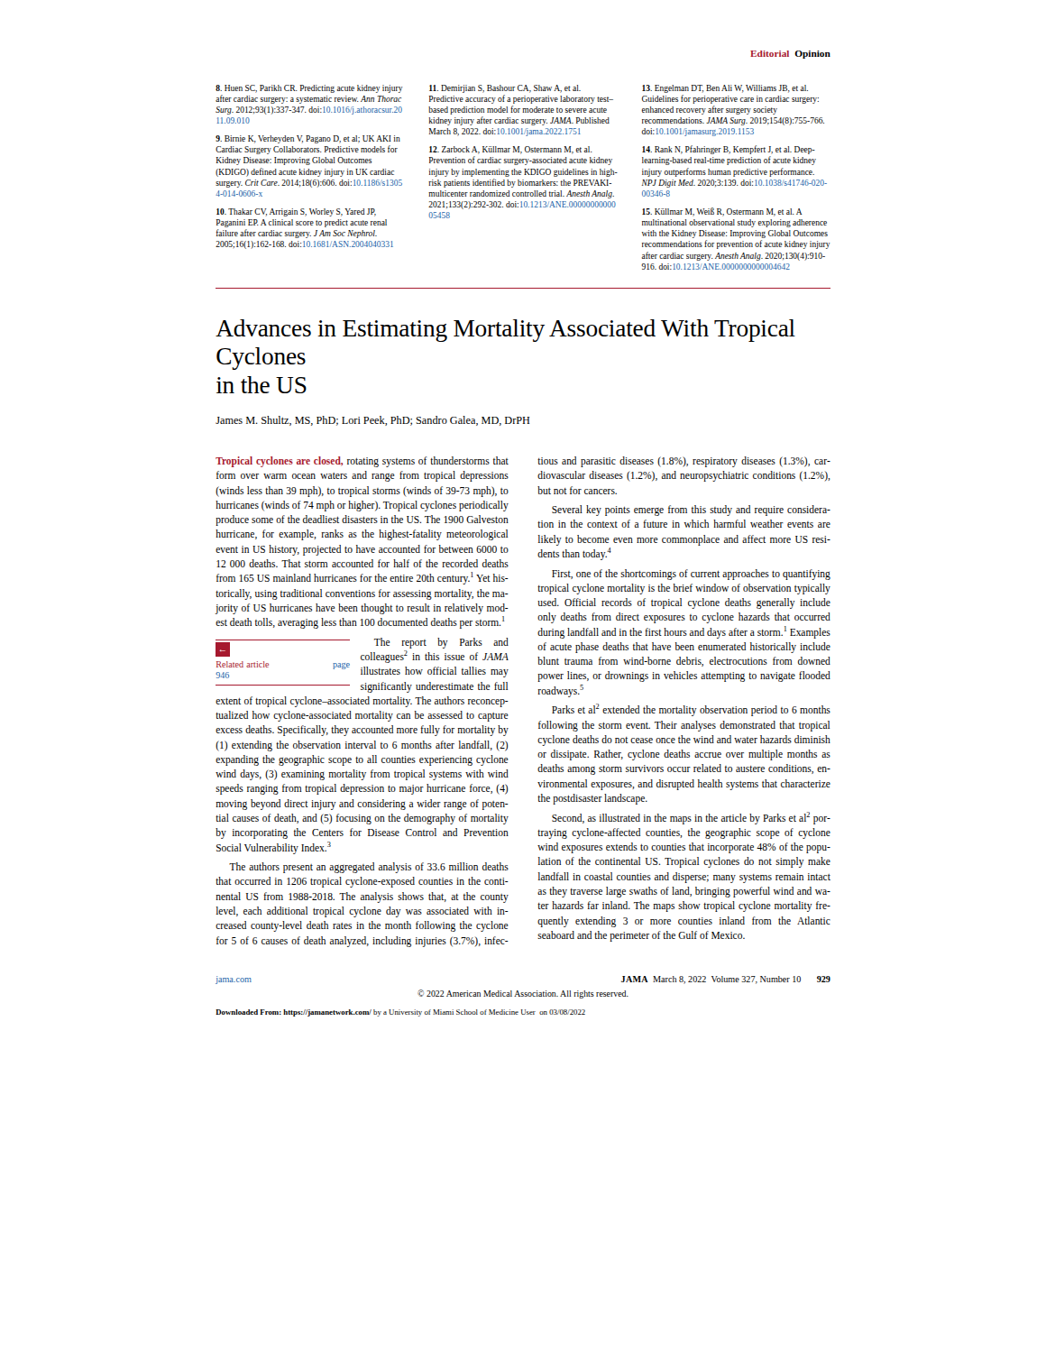Editorial Opinion
8. Huen SC, Parikh CR. Predicting acute kidney injury after cardiac surgery: a systematic review. Ann Thorac Surg. 2012;93(1):337-347. doi:10.1016/j.athoracsur.2011.09.010
9. Birnie K, Verheyden V, Pagano D, et al; UK AKI in Cardiac Surgery Collaborators. Predictive models for Kidney Disease: Improving Global Outcomes (KDIGO) defined acute kidney injury in UK cardiac surgery. Crit Care. 2014;18(6):606. doi:10.1186/s13054-014-0606-x
10. Thakar CV, Arrigain S, Worley S, Yared JP, Paganini EP. A clinical score to predict acute renal failure after cardiac surgery. J Am Soc Nephrol. 2005;16(1):162-168. doi:10.1681/ASN.2004040331
11. Demirjian S, Bashour CA, Shaw A, et al. Predictive accuracy of a perioperative laboratory test–based prediction model for moderate to severe acute kidney injury after cardiac surgery. JAMA. Published March 8, 2022. doi:10.1001/jama.2022.1751
12. Zarbock A, Küllmar M, Ostermann M, et al. Prevention of cardiac surgery-associated acute kidney injury by implementing the KDIGO guidelines in high-risk patients identified by biomarkers: the PREVAKI-multicenter randomized controlled trial. Anesth Analg. 2021;133(2):292-302. doi:10.1213/ANE.0000000000005458
13. Engelman DT, Ben Ali W, Williams JB, et al. Guidelines for perioperative care in cardiac surgery: enhanced recovery after surgery society recommendations. JAMA Surg. 2019;154(8):755-766. doi:10.1001/jamasurg.2019.1153
14. Rank N, Pfahringer B, Kempfert J, et al. Deep-learning-based real-time prediction of acute kidney injury outperforms human predictive performance. NPJ Digit Med. 2020;3:139. doi:10.1038/s41746-020-00346-8
15. Küllmar M, Weiß R, Ostermann M, et al. A multinational observational study exploring adherence with the Kidney Disease: Improving Global Outcomes recommendations for prevention of acute kidney injury after cardiac surgery. Anesth Analg. 2020;130(4):910-916. doi:10.1213/ANE.0000000000004642
Advances in Estimating Mortality Associated With Tropical Cyclones
in the US
James M. Shultz, MS, PhD; Lori Peek, PhD; Sandro Galea, MD, DrPH
Tropical cyclones are closed, rotating systems of thunderstorms that form over warm ocean waters and range from tropical depressions (winds less than 39 mph), to tropical storms (winds of 39-73 mph), to hurricanes (winds of 74 mph or higher). Tropical cyclones periodically produce some of the deadliest disasters in the US. The 1900 Galveston hurricane, for example, ranks as the highest-fatality meteorological event in US history, projected to have accounted for between 6000 to 12 000 deaths. That storm accounted for half of the recorded deaths from 165 US mainland hurricanes for the entire 20th century.1 Yet historically, using traditional conventions for assessing mortality, the majority of US hurricanes have been thought to result in relatively modest death tolls, averaging less than 100 documented deaths per storm.1
←
Related article page 946
The report by Parks and colleagues2 in this issue of JAMA illustrates how official tallies may significantly underestimate the full extent of tropical cyclone–associated mortality. The authors reconceptualized how cyclone-associated mortality can be assessed to capture excess deaths. Specifically, they accounted more fully for mortality by (1) extending the observation interval to 6 months after landfall, (2) expanding the geographic scope to all counties experiencing cyclone wind days, (3) examining mortality from tropical systems with wind speeds ranging from tropical depression to major hurricane force, (4) moving beyond direct injury and considering a wider range of potential causes of death, and (5) focusing on the demography of mortality by incorporating the Centers for Disease Control and Prevention Social Vulnerability Index.3
The authors present an aggregated analysis of 33.6 million deaths that occurred in 1206 tropical cyclone-exposed counties in the continental US from 1988-2018. The analysis shows that, at the county level, each additional tropical cyclone day was associated with increased county-level death rates in the month following the cyclone for 5 of 6 causes of death analyzed, including injuries (3.7%), infectious and parasitic diseases (1.8%), respiratory diseases (1.3%), cardiovascular diseases (1.2%), and neuropsychiatric conditions (1.2%), but not for cancers.
Several key points emerge from this study and require consideration in the context of a future in which harmful weather events are likely to become even more commonplace and affect more US residents than today.4
First, one of the shortcomings of current approaches to quantifying tropical cyclone mortality is the brief window of observation typically used. Official records of tropical cyclone deaths generally include only deaths from direct exposures to cyclone hazards that occurred during landfall and in the first hours and days after a storm.1 Examples of acute phase deaths that have been enumerated historically include blunt trauma from wind-borne debris, electrocutions from downed power lines, or drownings in vehicles attempting to navigate flooded roadways.5
Parks et al2 extended the mortality observation period to 6 months following the storm event. Their analyses demonstrated that tropical cyclone deaths do not cease once the wind and water hazards diminish or dissipate. Rather, cyclone deaths accrue over multiple months as deaths among storm survivors occur related to austere conditions, environmental exposures, and disrupted health systems that characterize the postdisaster landscape.
Second, as illustrated in the maps in the article by Parks et al2 portraying cyclone-affected counties, the geographic scope of cyclone wind exposures extends to counties that incorporate 48% of the population of the continental US. Tropical cyclones do not simply make landfall in coastal counties and disperse; many systems remain intact as they traverse large swaths of land, bringing powerful wind and water hazards far inland. The maps show tropical cyclone mortality frequently extending 3 or more counties inland from the Atlantic seaboard and the perimeter of the Gulf of Mexico.
jama.com
JAMA March 8, 2022 Volume 327, Number 10929
© 2022 American Medical Association. All rights reserved.
Downloaded From: https://jamanetwork.com/ by a University of Miami School of Medicine User on 03/08/2022